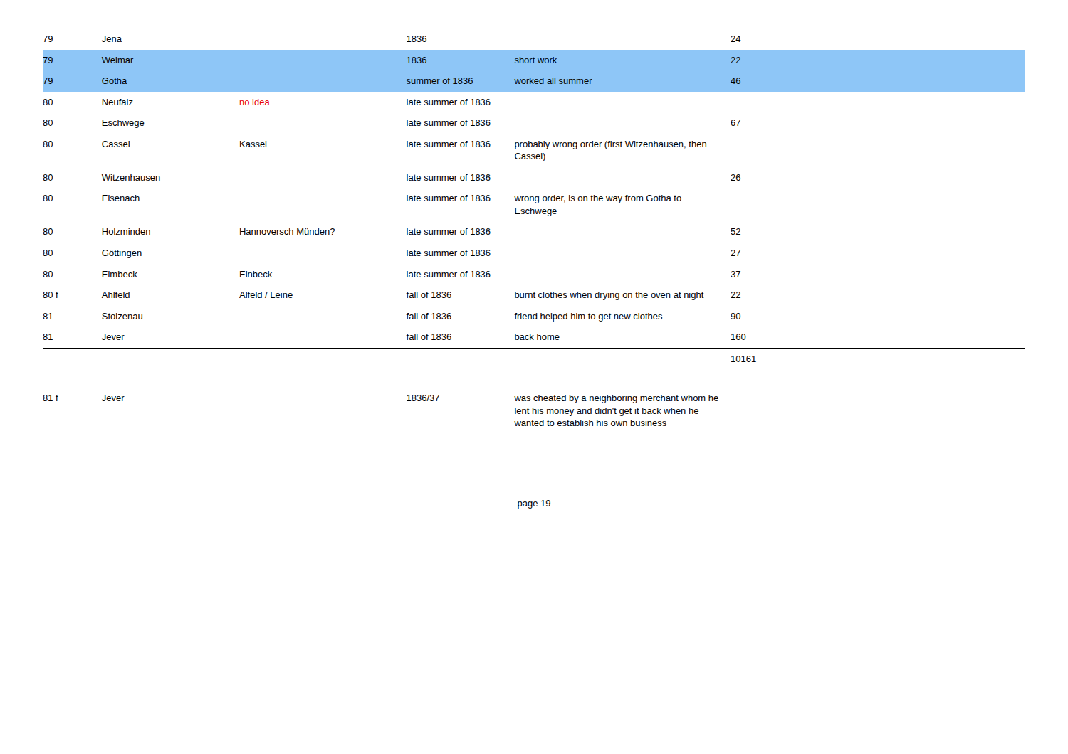| 79 | Jena | | 1836 | | 24 | |
| 79 | Weimar | | 1836 | short work | 22 | |
| 79 | Gotha | | summer of 1836 | worked all summer | 46 | |
| 80 | Neufalz | no idea | late summer of 1836 | | | |
| 80 | Eschwege | | late summer of 1836 | | 67 | |
| 80 | Cassel | Kassel | late summer of 1836 | probably wrong order (first Witzenhausen, then Cassel) | | |
| 80 | Witzenhausen | | late summer of 1836 | | 26 | |
| 80 | Eisenach | | late summer of 1836 | wrong order, is on the way from Gotha to Eschwege | | |
| 80 | Holzminden | Hannoversch Münden? | late summer of 1836 | | 52 | |
| 80 | Göttingen | | late summer of 1836 | | 27 | |
| 80 | Eimbeck | Einbeck | late summer of 1836 | | 37 | |
| 80 f | Ahlfeld | Alfeld / Leine | fall of 1836 | burnt clothes when drying on the oven at night | 22 | |
| 81 | Stolzenau | | fall of 1836 | friend helped him to get new clothes | 90 | |
| 81 | Jever | | fall of 1836 | back home | 160 | |
| | | | | | 10161 | |
| 81 f | Jever | | 1836/37 | was cheated by a neighboring merchant whom he lent his money and didn't get it back when he wanted to establish his own business | | |
page 19